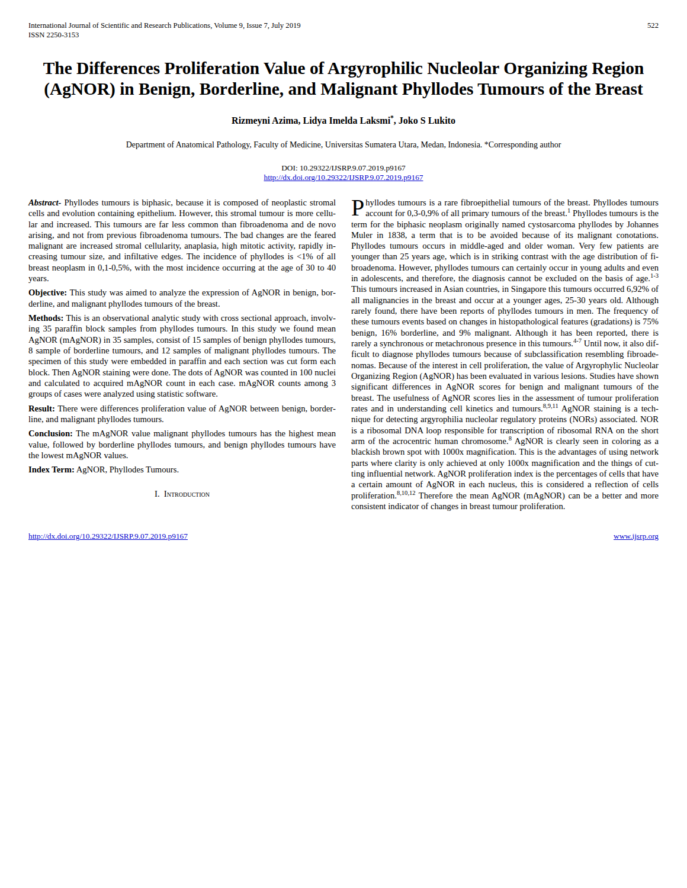International Journal of Scientific and Research Publications, Volume 9, Issue 7, July 2019
ISSN 2250-3153
522
The Differences Proliferation Value of Argyrophilic Nucleolar Organizing Region (AgNOR) in Benign, Borderline, and Malignant Phyllodes Tumours of the Breast
Rizmeyni Azima, Lidya Imelda Laksmi*, Joko S Lukito
Department of Anatomical Pathology, Faculty of Medicine, Universitas Sumatera Utara, Medan, Indonesia. *Corresponding author
DOI: 10.29322/IJSRP.9.07.2019.p9167
http://dx.doi.org/10.29322/IJSRP.9.07.2019.p9167
Abstract- Phyllodes tumours is biphasic, because it is composed of neoplastic stromal cells and evolution containing epithelium. However, this stromal tumour is more cellular and increased. This tumours are far less common than fibroadenoma and de novo arising, and not from previous fibroadenoma tumours. The bad changes are the feared malignant are increased stromal cellularity, anaplasia, high mitotic activity, rapidly increasing tumour size, and infiltative edges. The incidence of phyllodes is <1% of all breast neoplasm in 0,1-0,5%, with the most incidence occurring at the age of 30 to 40 years.
Objective: This study was aimed to analyze the expression of AgNOR in benign, borderline, and malignant phyllodes tumours of the breast.
Methods: This is an observational analytic study with cross sectional approach, involving 35 paraffin block samples from phyllodes tumours. In this study we found mean AgNOR (mAgNOR) in 35 samples, consist of 15 samples of benign phyllodes tumours, 8 sample of borderline tumours, and 12 samples of malignant phyllodes tumours. The specimen of this study were embedded in paraffin and each section was cut form each block. Then AgNOR staining were done. The dots of AgNOR was counted in 100 nuclei and calculated to acquired mAgNOR count in each case. mAgNOR counts among 3 groups of cases were analyzed using statistic software.
Result: There were differences proliferation value of AgNOR between benign, borderline, and malignant phyllodes tumours.
Conclusion: The mAgNOR value malignant phyllodes tumours has the highest mean value, followed by borderline phyllodes tumours, and benign phyllodes tumours have the lowest mAgNOR values.
Index Term: AgNOR, Phyllodes Tumours.
I. Introduction
Phyllodes tumours is a rare fibroepithelial tumours of the breast. Phyllodes tumours account for 0,3-0,9% of all primary tumours of the breast.1 Phyllodes tumours is the term for the biphasic neoplasm originally named cystosarcoma phyllodes by Johannes Muler in 1838, a term that is to be avoided because of its malignant conotations. Phyllodes tumours occurs in middle-aged and older woman. Very few patients are younger than 25 years age, which is in striking contrast with the age distribution of fibroadenoma. However, phyllodes tumours can certainly occur in young adults and even in adolescents, and therefore, the diagnosis cannot be excluded on the basis of age.1-3 This tumours increased in Asian countries, in Singapore this tumours occurred 6,92% of all malignancies in the breast and occur at a younger ages, 25-30 years old. Although rarely found, there have been reports of phyllodes tumours in men. The frequency of these tumours events based on changes in histopathological features (gradations) is 75% benign, 16% borderline, and 9% malignant. Although it has been reported, there is rarely a synchronous or metachronous presence in this tumours.4-7 Until now, it also difficult to diagnose phyllodes tumours because of subclassification resembling fibroadenomas. Because of the interest in cell proliferation, the value of Argyrophylic Nucleolar Organizing Region (AgNOR) has been evaluated in various lesions. Studies have shown significant differences in AgNOR scores for benign and malignant tumours of the breast. The usefulness of AgNOR scores lies in the assessment of tumour proliferation rates and in understanding cell kinetics and tumours.8,9,11 AgNOR staining is a technique for detecting argyrophilia nucleolar regulatory proteins (NORs) associated. NOR is a ribosomal DNA loop responsible for transcription of ribosomal RNA on the short arm of the acrocentric human chromosome.8 AgNOR is clearly seen in coloring as a blackish brown spot with 1000x magnification. This is the advantages of using network parts where clarity is only achieved at only 1000x magnification and the things of cutting influential network. AgNOR proliferation index is the percentages of cells that have a certain amount of AgNOR in each nucleus, this is considered a reflection of cells proliferation.8,10,12 Therefore the mean AgNOR (mAgNOR) can be a better and more consistent indicator of changes in breast tumour proliferation.
http://dx.doi.org/10.29322/IJSRP.9.07.2019.p9167
www.ijsrp.org